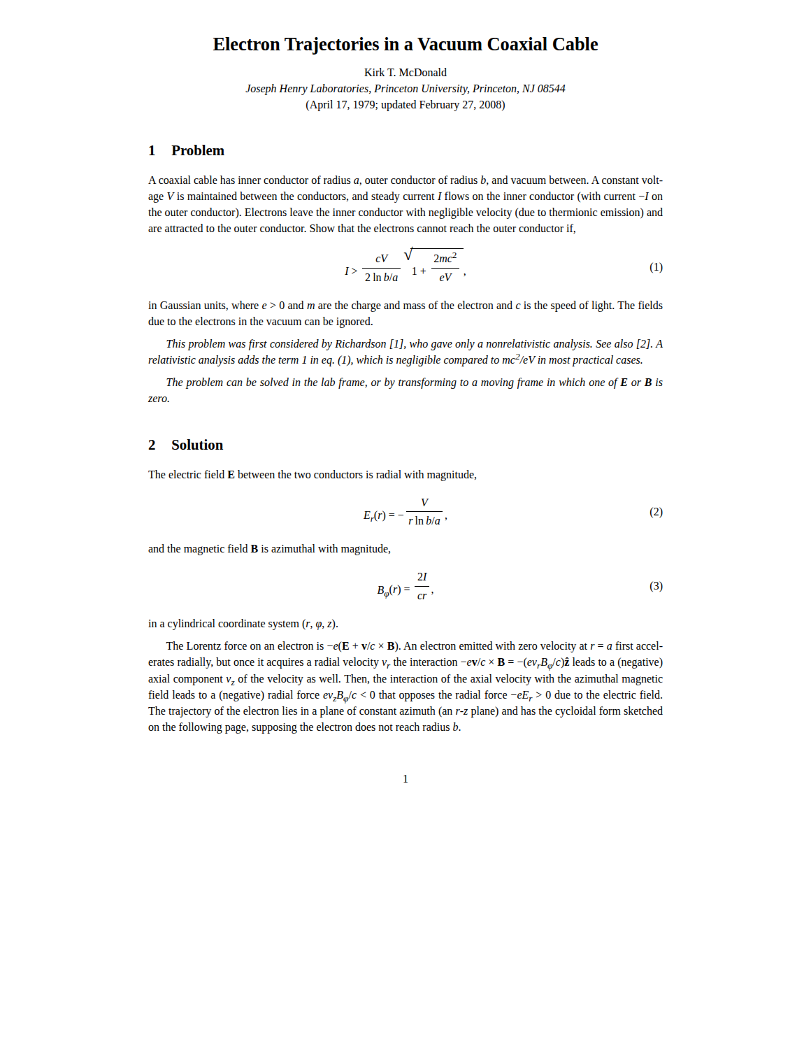Electron Trajectories in a Vacuum Coaxial Cable
Kirk T. McDonald
Joseph Henry Laboratories, Princeton University, Princeton, NJ 08544
(April 17, 1979; updated February 27, 2008)
1 Problem
A coaxial cable has inner conductor of radius a, outer conductor of radius b, and vacuum between. A constant voltage V is maintained between the conductors, and steady current I flows on the inner conductor (with current −I on the outer conductor). Electrons leave the inner conductor with negligible velocity (due to thermionic emission) and are attracted to the outer conductor. Show that the electrons cannot reach the outer conductor if,
I > cV 2 ln b/a 1 + 2mc2 eV, (1)
in Gaussian units, where e > 0 and m are the charge and mass of the electron and c is the speed of light. The fields due to the electrons in the vacuum can be ignored.
This problem was first considered by Richardson [1], who gave only a nonrelativistic analysis. See also [2]. A relativistic analysis adds the term 1 in eq. (1), which is negligible compared to mc2/eV in most practical cases.
The problem can be solved in the lab frame, or by transforming to a moving frame in which one of E or B is zero.
2 Solution
The electric field E between the two conductors is radial with magnitude,
Er(r) = −Vr ln b/a, (2)
and the magnetic field B is azimuthal with magnitude,
Bφ(r) = 2I cr, (3)
in a cylindrical coordinate system (r, φ, z).
The Lorentz force on an electron is −e(E + v/c × B). An electron emitted with zero velocity at r = a first accelerates radially, but once it acquires a radial velocity vr the interaction −ev/c × B = −(evrBφ/c)ẑ leads to a (negative) axial component vz of the velocity as well. Then, the interaction of the axial velocity with the azimuthal magnetic field leads to a (negative) radial force evzBφ/c < 0 that opposes the radial force −eEr > 0 due to the electric field. The trajectory of the electron lies in a plane of constant azimuth (an r-z plane) and has the cycloidal form sketched on the following page, supposing the electron does not reach radius b.
1